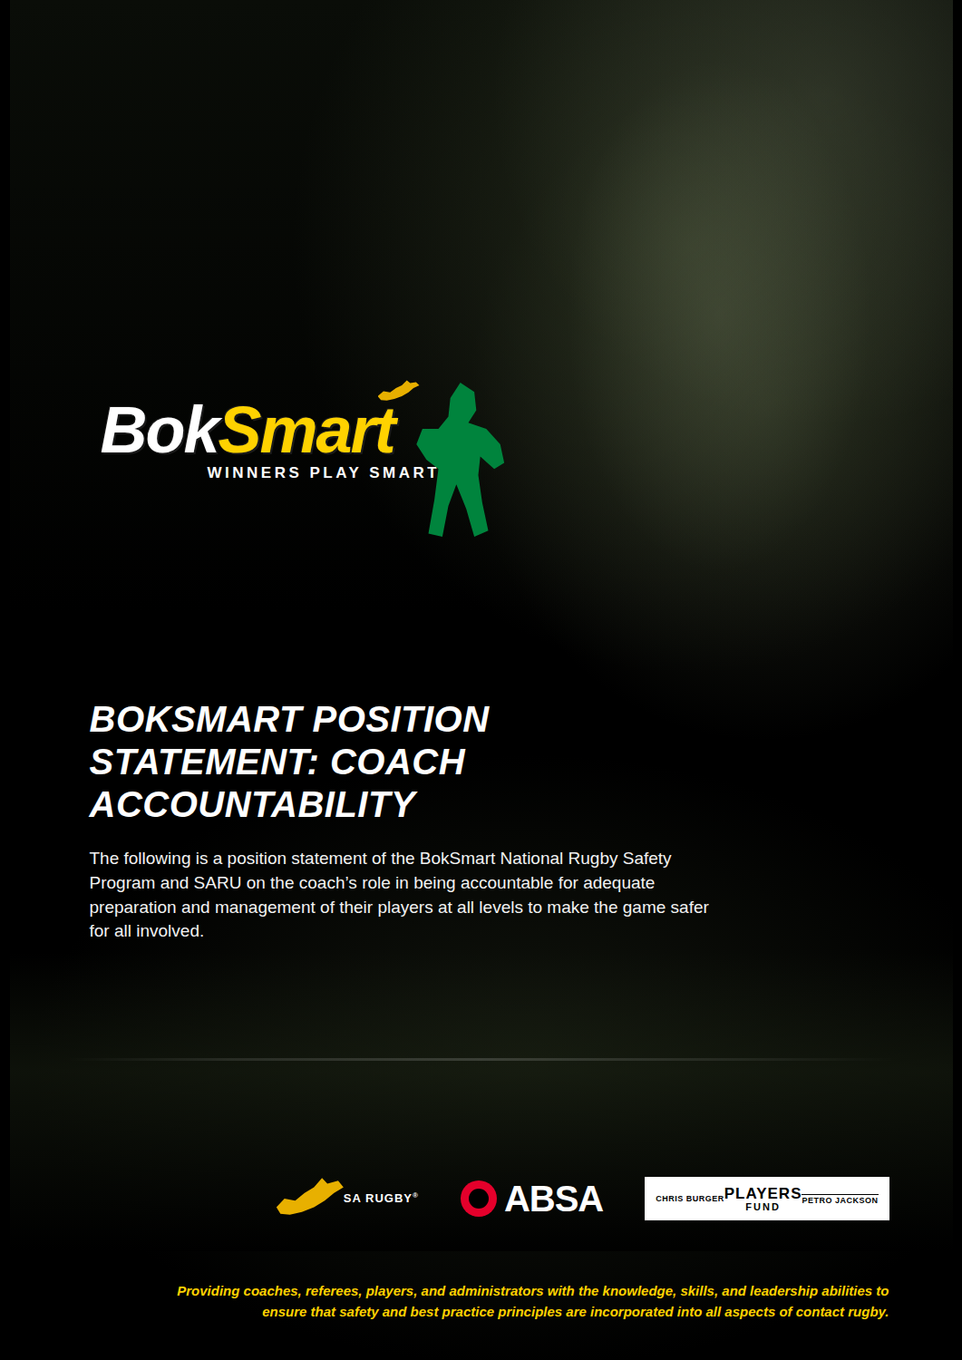Bok Smart
WINNERS PLAY SMART
BokSmart Position Statement: Coach Accountability
The following is a position statement of the BokSmart National Rugby Safety Program and SARU on the coach’s role in being accountable for adequate preparation and management of their players at all levels to make the game safer for all involved.
SA RUGBY®
ABSA
CHRIS BURGER
PLAYERSFUND
PETRO JACKSON
Providing coaches, referees, players, and administrators with the knowledge, skills, and leadership abilities to ensure that safety and best practice principles are incorporated into all aspects of contact rugby.